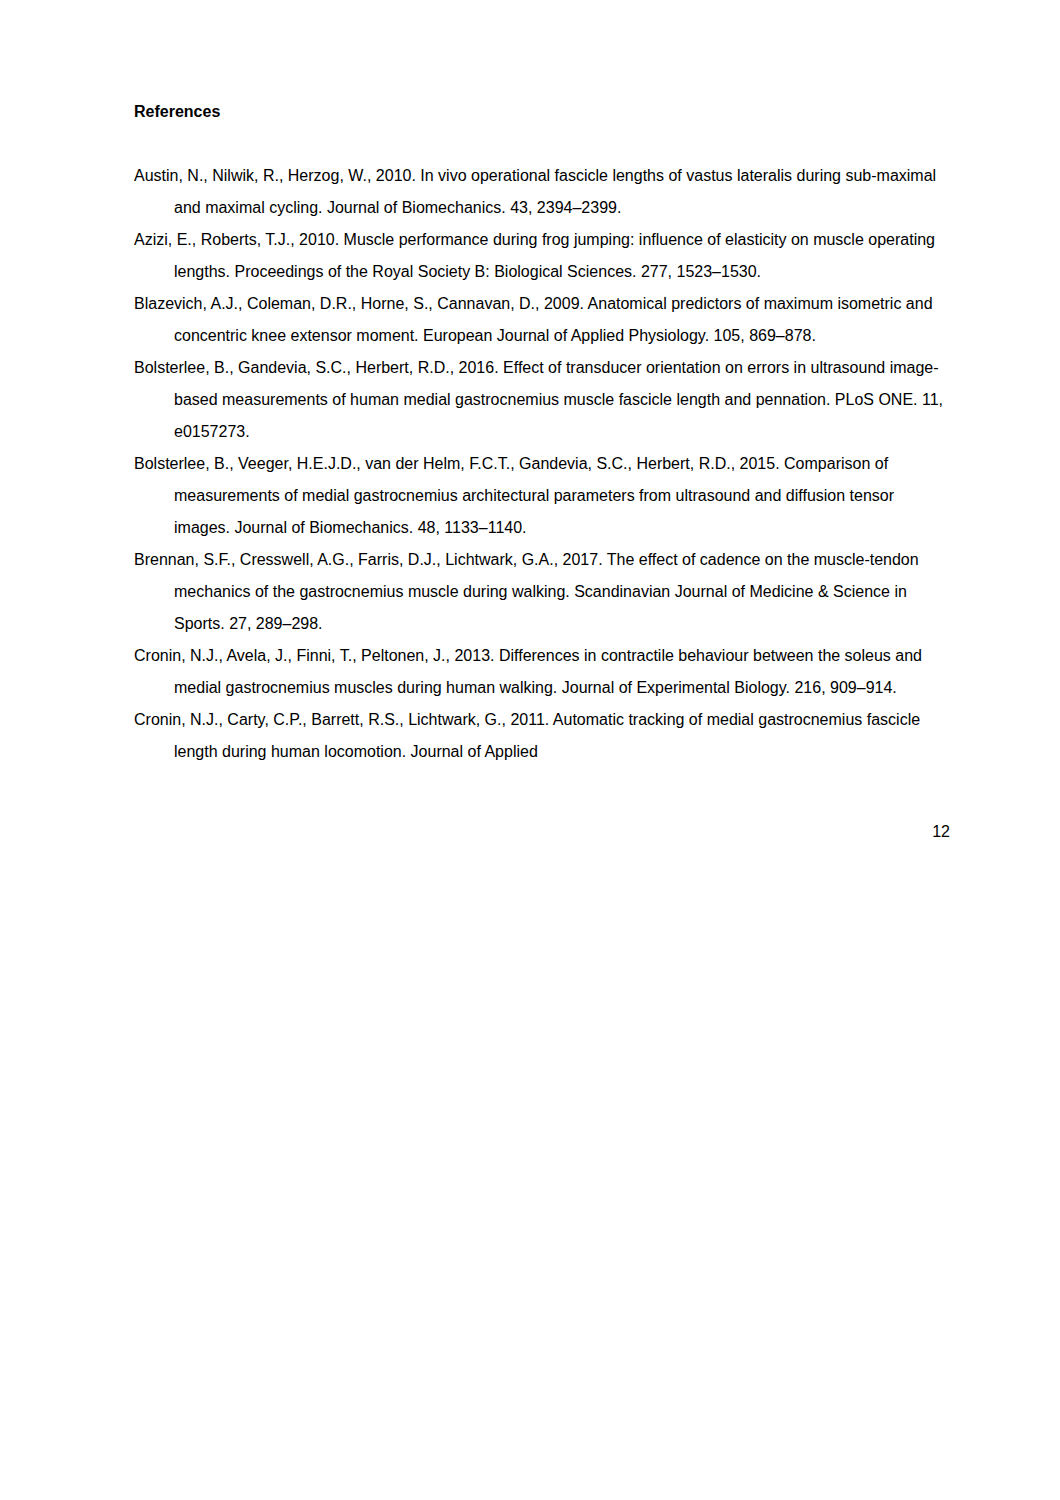References
Austin, N., Nilwik, R., Herzog, W., 2010. In vivo operational fascicle lengths of vastus lateralis during sub-maximal and maximal cycling. Journal of Biomechanics. 43, 2394–2399.
Azizi, E., Roberts, T.J., 2010. Muscle performance during frog jumping: influence of elasticity on muscle operating lengths. Proceedings of the Royal Society B: Biological Sciences. 277, 1523–1530.
Blazevich, A.J., Coleman, D.R., Horne, S., Cannavan, D., 2009. Anatomical predictors of maximum isometric and concentric knee extensor moment. European Journal of Applied Physiology. 105, 869–878.
Bolsterlee, B., Gandevia, S.C., Herbert, R.D., 2016. Effect of transducer orientation on errors in ultrasound image-based measurements of human medial gastrocnemius muscle fascicle length and pennation. PLoS ONE. 11, e0157273.
Bolsterlee, B., Veeger, H.E.J.D., van der Helm, F.C.T., Gandevia, S.C., Herbert, R.D., 2015. Comparison of measurements of medial gastrocnemius architectural parameters from ultrasound and diffusion tensor images. Journal of Biomechanics. 48, 1133–1140.
Brennan, S.F., Cresswell, A.G., Farris, D.J., Lichtwark, G.A., 2017. The effect of cadence on the muscle-tendon mechanics of the gastrocnemius muscle during walking. Scandinavian Journal of Medicine & Science in Sports. 27, 289–298.
Cronin, N.J., Avela, J., Finni, T., Peltonen, J., 2013. Differences in contractile behaviour between the soleus and medial gastrocnemius muscles during human walking. Journal of Experimental Biology. 216, 909–914.
Cronin, N.J., Carty, C.P., Barrett, R.S., Lichtwark, G., 2011. Automatic tracking of medial gastrocnemius fascicle length during human locomotion. Journal of Applied
12